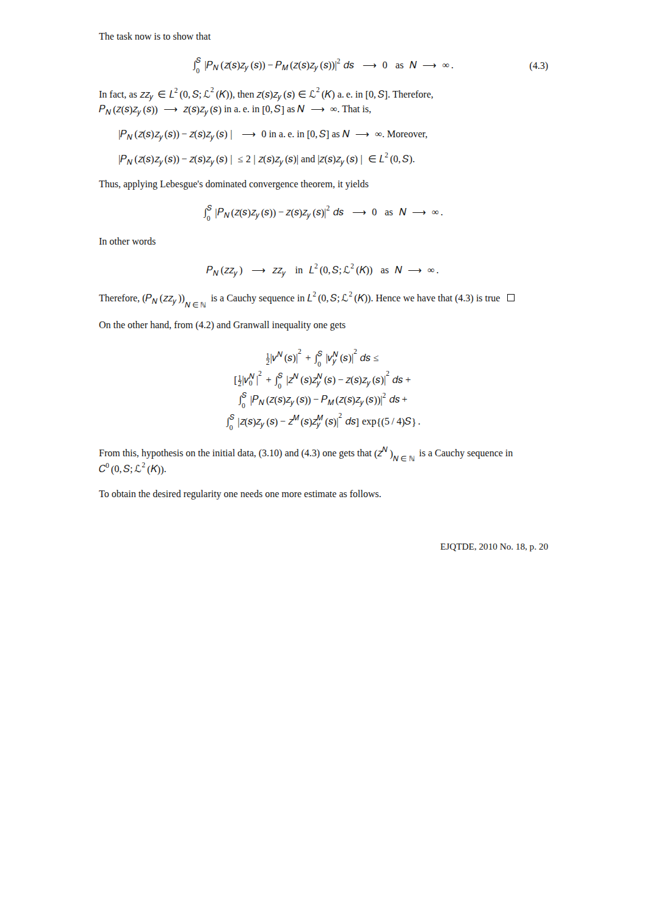The task now is to show that
∫0S | PN (z(s)zy(s)) − PM (z(s)zy(s)) | 2 ds ⟶0 as N⟶∞. (4.3)
In fact, as zzy∈L2(0,S;ℒ2(K)), then z(s)zy(s)∈ℒ2(K) a. e. in [0,S]. Therefore, PN(z(s)zy(s))⟶z(s)zy(s) in a. e. in [0,S] as N⟶∞. That is,
|PN(z(s)zy(s))−z(s)zy(s)|⟶0 in a. e. in [0,S] as N⟶∞. Moreover,
|PN(z(s)zy(s))−z(s)zy(s)|≤2|z(s)zy(s)| and |z(s)zy(s)|∈L2(0,S).
Thus, applying Lebesgue's dominated convergence theorem, it yields
∫0S | PN (z(s)zy(s)) − z(s)zy(s) | 2 ds ⟶0 as N⟶∞.
In other words
PN (zzy) ⟶ zzy in L2 (0,S;ℒ2(K)) as N⟶∞.
Therefore, (PN(zzy))N∈ℕ is a Cauchy sequence in L2(0,S;ℒ2(K)). Hence we have that (4.3) is true
On the other hand, from (4.2) and Granwall inequality one gets
12 |vN(s)|2 + ∫0S |vyN(s)|2 ds ≤ [ 12 |v0N|2 + ∫0S |zN(s)zyN(s)−z(s)zy(s)|2 ds+ ∫0S |PN(z(s)zy(s))−PM(z(s)zy(s))|2 ds+ ∫0S |z(s)zy(s)−zM(s)zyM(s)|2 ds ] exp⁡ {(5/4)S} .
From this, hypothesis on the initial data, (3.10) and (4.3) one gets that (zN)N∈ℕ is a Cauchy sequence in C0(0,S;ℒ2(K)).
To obtain the desired regularity one needs one more estimate as follows.
EJQTDE, 2010 No. 18, p. 20